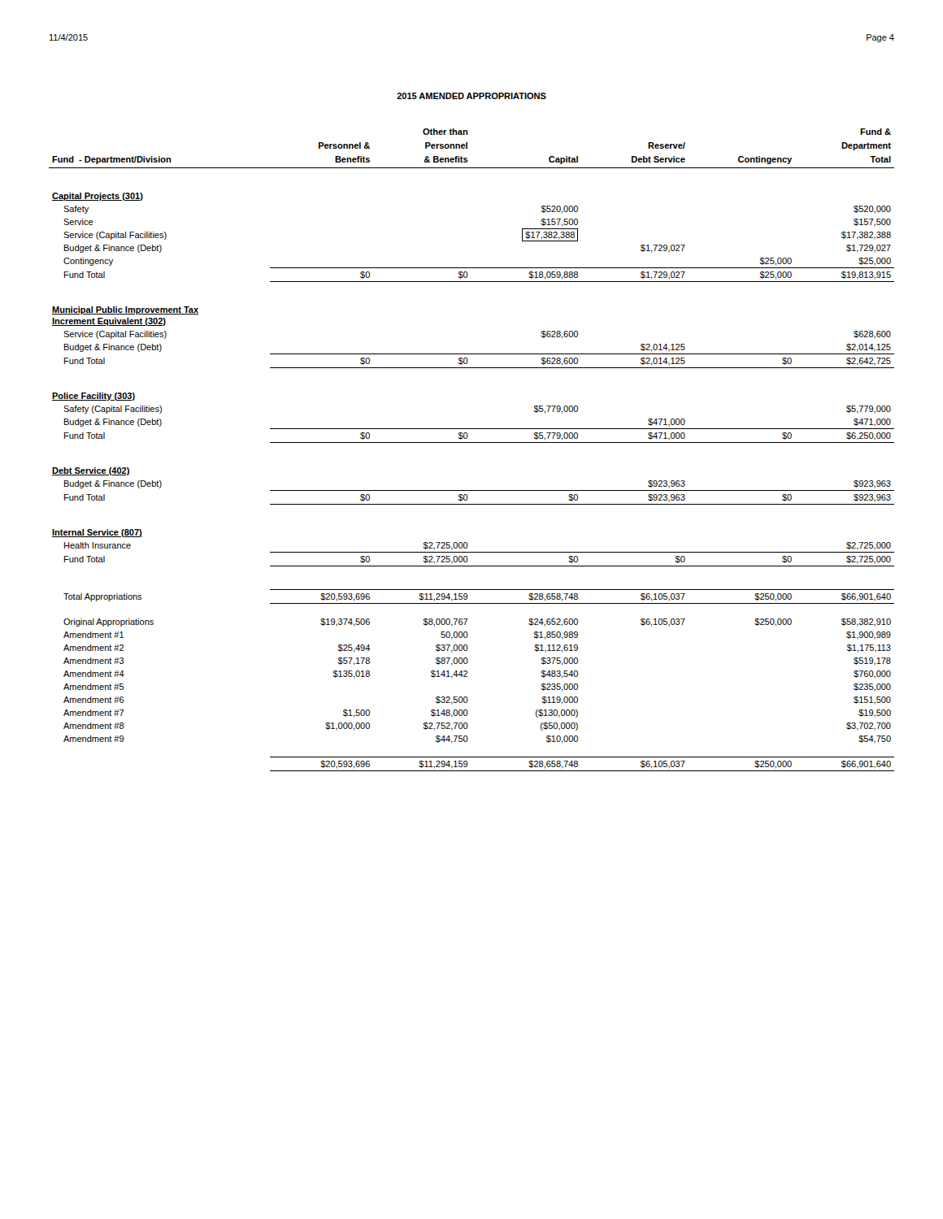11/4/2015 Page 4
2015 AMENDED APPROPRIATIONS
| | | Other than | | | | Fund & |
| --- | --- | --- | --- | --- | --- | --- |
| | Personnel & | Personnel | | Reserve/ | | Department |
| Fund - Department/Division | Benefits | & Benefits | Capital | Debt Service | Contingency | Total |
| Capital Projects (301) |
| Safety | | | $520,000 | | | $520,000 |
| Service | | | $157,500 | | | $157,500 |
| Service (Capital Facilities) | | | $17,382,388 | | | $17,382,388 |
| Budget & Finance (Debt) | | | | $1,729,027 | | $1,729,027 |
| Contingency | | | | | $25,000 | $25,000 |
| Fund Total | $0 | $0 | $18,059,888 | $1,729,027 | $25,000 | $19,813,915 |
| Municipal Public Improvement Tax |
| Increment Equivalent (302) |
| Service (Capital Facilities) | | | $628,600 | | | $628,600 |
| Budget & Finance (Debt) | | | | $2,014,125 | | $2,014,125 |
| Fund Total | $0 | $0 | $628,600 | $2,014,125 | $0 | $2,642,725 |
| Police Facility (303) |
| Safety (Capital Facilities) | | | $5,779,000 | | | $5,779,000 |
| Budget & Finance (Debt) | | | | $471,000 | | $471,000 |
| Fund Total | $0 | $0 | $5,779,000 | $471,000 | $0 | $6,250,000 |
| Debt Service (402) |
| Budget & Finance (Debt) | | | | $923,963 | | $923,963 |
| Fund Total | $0 | $0 | $0 | $923,963 | $0 | $923,963 |
| Internal Service (807) |
| Health Insurance | | $2,725,000 | | | | $2,725,000 |
| Fund Total | $0 | $2,725,000 | $0 | $0 | $0 | $2,725,000 |
| Total Appropriations | $20,593,696 | $11,294,159 | $28,658,748 | $6,105,037 | $250,000 | $66,901,640 |
| Original Appropriations | $19,374,506 | $8,000,767 | $24,652,600 | $6,105,037 | $250,000 | $58,382,910 |
| Amendment #1 | | 50,000 | $1,850,989 | | | $1,900,989 |
| Amendment #2 | $25,494 | $37,000 | $1,112,619 | | | $1,175,113 |
| Amendment #3 | $57,178 | $87,000 | $375,000 | | | $519,178 |
| Amendment #4 | $135,018 | $141,442 | $483,540 | | | $760,000 |
| Amendment #5 | | | $235,000 | | | $235,000 |
| Amendment #6 | | $32,500 | $119,000 | | | $151,500 |
| Amendment #7 | $1,500 | $148,000 | ($130,000) | | | $19,500 |
| Amendment #8 | $1,000,000 | $2,752,700 | ($50,000) | | | $3,702,700 |
| Amendment #9 | | $44,750 | $10,000 | | | $54,750 |
| | $20,593,696 | $11,294,159 | $28,658,748 | $6,105,037 | $250,000 | $66,901,640 |